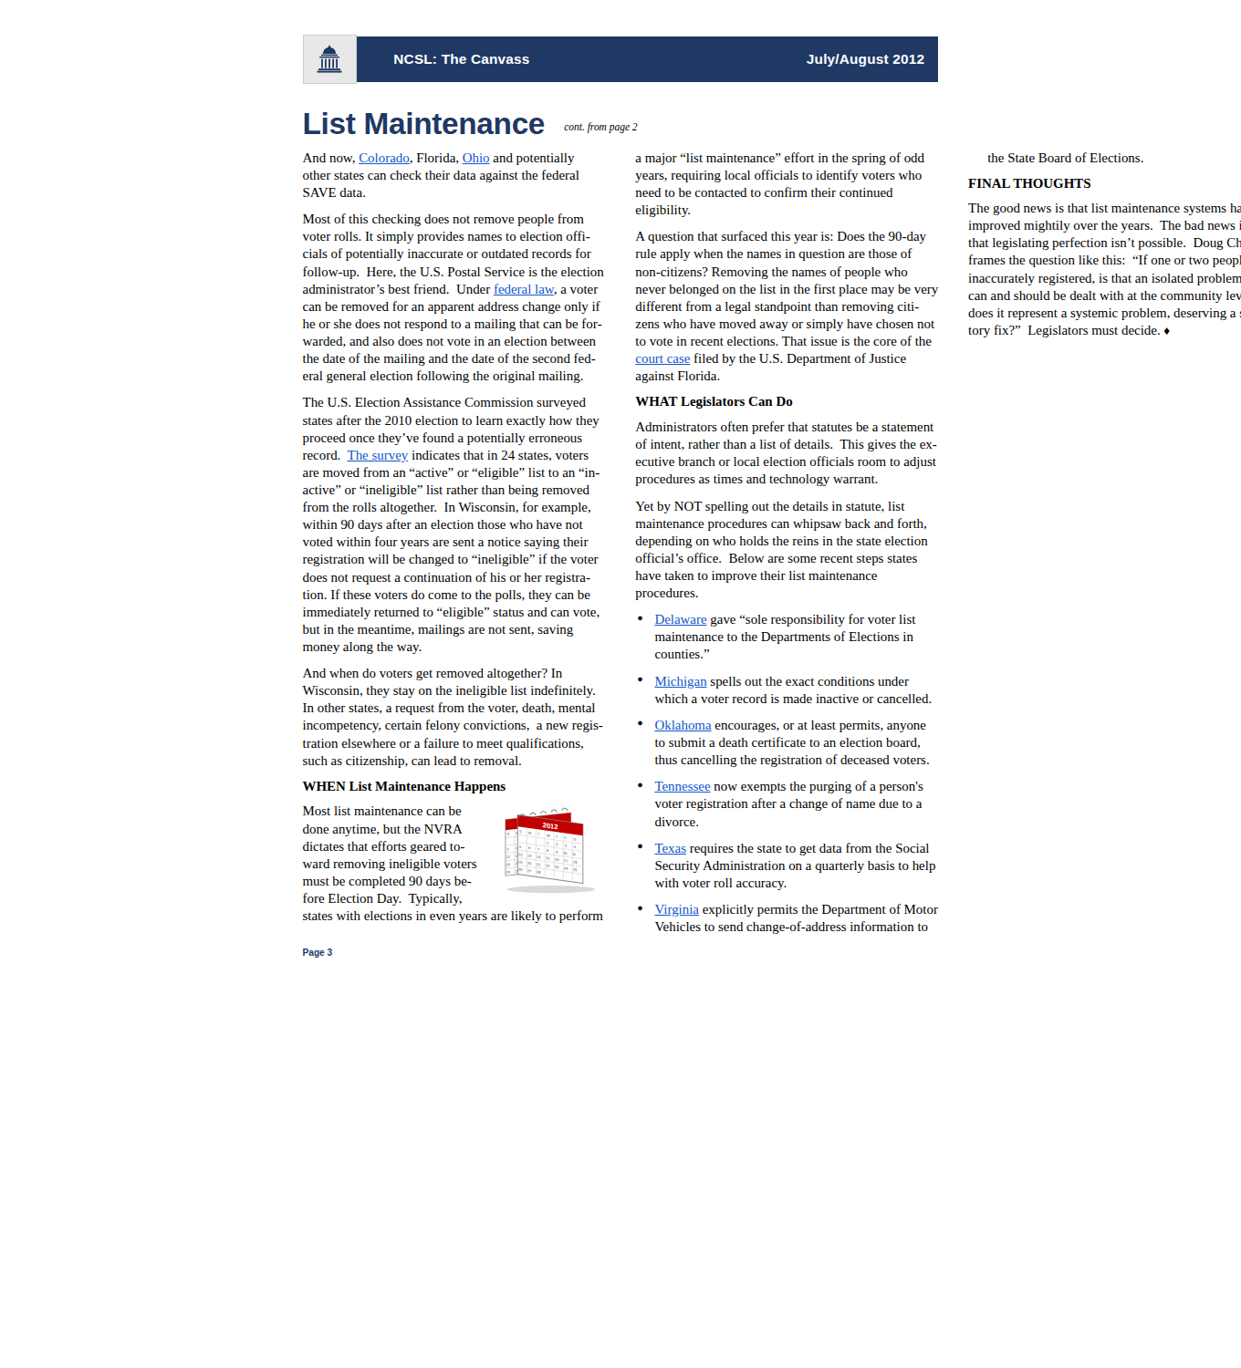NCSL: The Canvass July/August 2012
List Maintenance
cont. from page 2
And now, Colorado, Florida, Ohio and potentially other states can check their data against the federal SAVE data.
Most of this checking does not remove people from voter rolls. It simply provides names to election officials of potentially inaccurate or outdated records for follow-up. Here, the U.S. Postal Service is the election administrator’s best friend. Under federal law, a voter can be removed for an apparent address change only if he or she does not respond to a mailing that can be forwarded, and also does not vote in an election between the date of the mailing and the date of the second federal general election following the original mailing.
The U.S. Election Assistance Commission surveyed states after the 2010 election to learn exactly how they proceed once they’ve found a potentially erroneous record. The survey indicates that in 24 states, voters are moved from an “active” or “eligible” list to an “inactive” or “ineligible” list rather than being removed from the rolls altogether. In Wisconsin, for example, within 90 days after an election those who have not voted within four years are sent a notice saying their registration will be changed to “ineligible” if the voter does not request a continuation of his or her registration. If these voters do come to the polls, they can be immediately returned to “eligible” status and can vote, but in the meantime, mailings are not sent, saving money along the way.
And when do voters get removed altogether? In Wisconsin, they stay on the ineligible list indefinitely. In other states, a request from the voter, death, mental incompetency, certain felony convictions, a new registration elsewhere or a failure to meet qualifications, such as citizenship, can lead to removal.
WHEN List Maintenance Happens
2012 SMTWTFS 1234 567891011 12131415161718 19202122232425 262728 2012 SMTWTFS 1234 567891011 12131415161718 19202122232425 262728
Most list maintenance can be done anytime, but the NVRA dictates that efforts geared toward removing ineligible voters must be completed 90 days before Election Day. Typically, states with elections in even years are likely to perform a major “list maintenance” effort in the spring of odd years, requiring local officials to identify voters who need to be contacted to confirm their continued eligibility.
A question that surfaced this year is: Does the 90-day rule apply when the names in question are those of non-citizens? Removing the names of people who never belonged on the list in the first place may be very different from a legal standpoint than removing citizens who have moved away or simply have chosen not to vote in recent elections. That issue is the core of the court case filed by the U.S. Department of Justice against Florida.
WHAT Legislators Can Do
Administrators often prefer that statutes be a statement of intent, rather than a list of details. This gives the executive branch or local election officials room to adjust procedures as times and technology warrant.
Yet by NOT spelling out the details in statute, list maintenance procedures can whipsaw back and forth, depending on who holds the reins in the state election official’s office. Below are some recent steps states have taken to improve their list maintenance procedures.
Delaware gave “sole responsibility for voter list maintenance to the Departments of Elections in counties.”
Michigan spells out the exact conditions under which a voter record is made inactive or cancelled.
Oklahoma encourages, or at least permits, anyone to submit a death certificate to an election board, thus cancelling the registration of deceased voters.
Tennessee now exempts the purging of a person's voter registration after a change of name due to a divorce.
Texas requires the state to get data from the Social Security Administration on a quarterly basis to help with voter roll accuracy.
Virginia explicitly permits the Department of Motor Vehicles to send change-of-address information to the State Board of Elections.
FINAL THOUGHTS
The good news is that list maintenance systems have improved mightily over the years. The bad news is that legislating perfection isn’t possible. Doug Chapin frames the question like this: “If one or two people are inaccurately registered, is that an isolated problem that can and should be dealt with at the community level, or does it represent a systemic problem, deserving a statutory fix?” Legislators must decide. ♦
Page 3